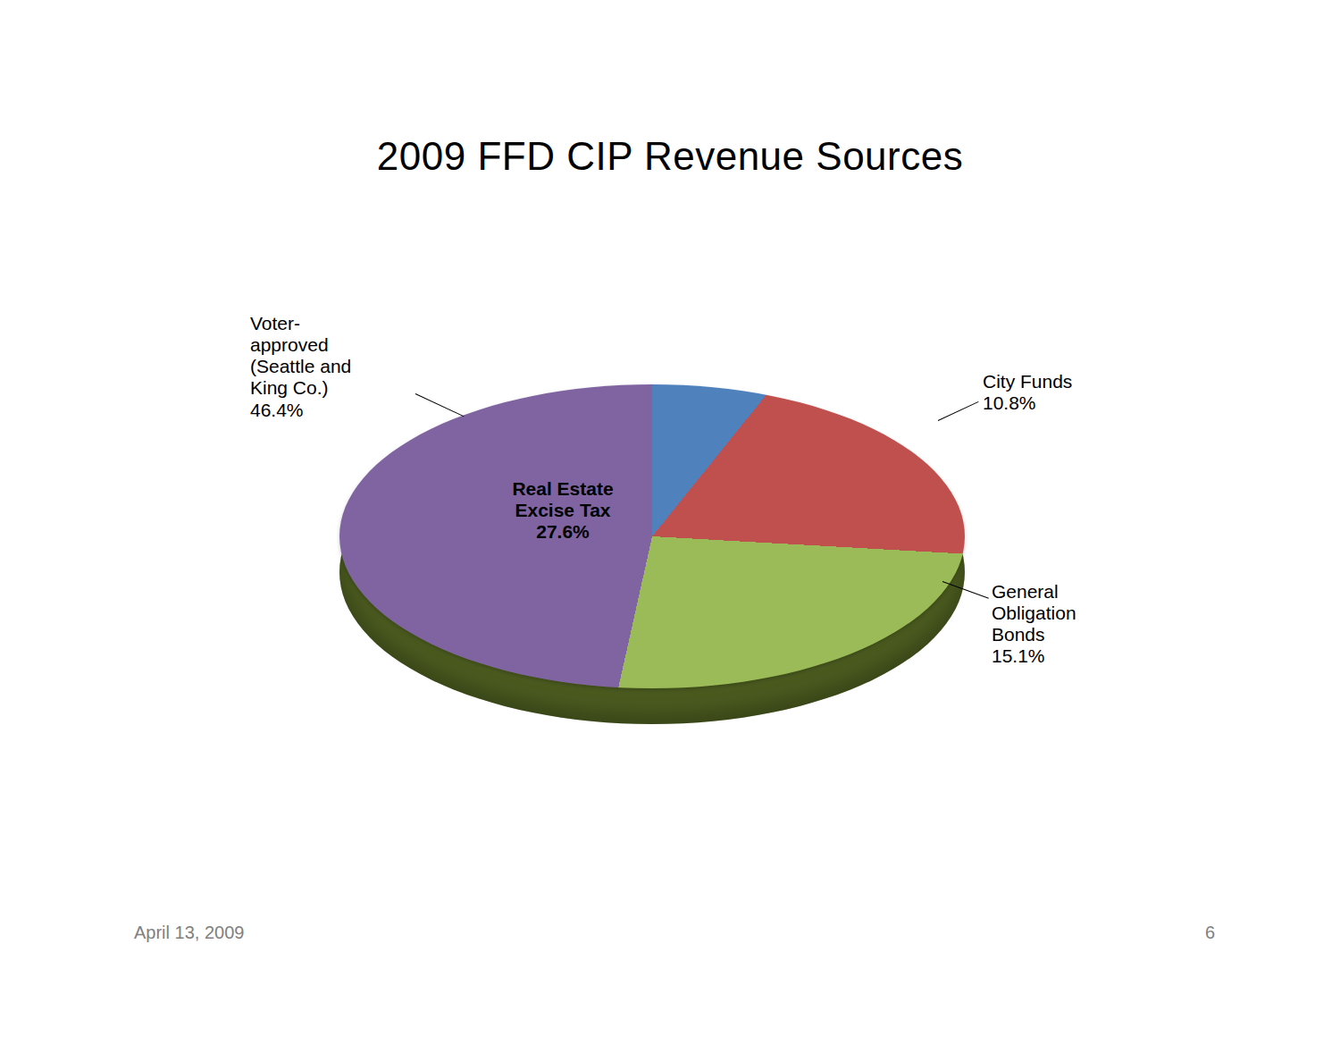2009 FFD CIP Revenue Sources
Real Estate
Excise Tax
27.6%
City Funds
10.8%
General
Obligation
Bonds
15.1%
Voter-
approved
(Seattle and
King Co.)
46.4%
April 13, 2009
6